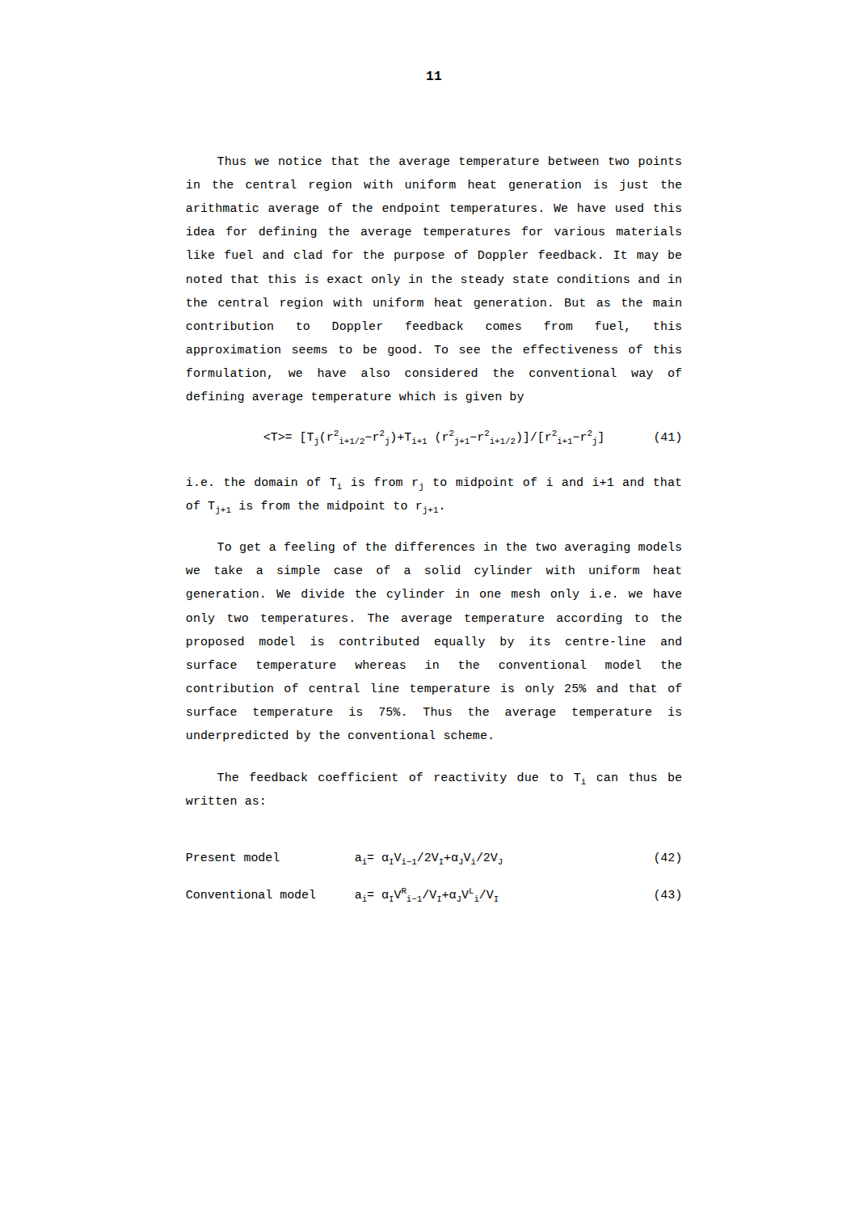11
Thus we notice that the average temperature between two points in the central region with uniform heat generation is just the arithmatic average of the endpoint temperatures. We have used this idea for defining the average temperatures for various materials like fuel and clad for the purpose of Doppler feedback. It may be noted that this is exact only in the steady state conditions and in the central region with uniform heat generation. But as the main contribution to Doppler feedback comes from fuel, this approximation seems to be good. To see the effectiveness of this formulation, we have also considered the conventional way of defining average temperature which is given by
<T>= [Tj(r2i+1/2−r2j)+Ti+1 (r2j+1−r2i+1/2)]/[r2i+1−r2j] (41)
i.e. the domain of Ti is from rj to midpoint of i and i+1 and that of Tj+1 is from the midpoint to rj+1.
To get a feeling of the differences in the two averaging models we take a simple case of a solid cylinder with uniform heat generation. We divide the cylinder in one mesh only i.e. we have only two temperatures. The average temperature according to the proposed model is contributed equally by its centre-line and surface temperature whereas in the conventional model the contribution of central line temperature is only 25% and that of surface temperature is 75%. Thus the average temperature is underpredicted by the conventional scheme.
The feedback coefficient of reactivity due to Ti can thus be written as:
| Present model | a i = α I V i−1 /2V I +α J V i /2V J | (42) |
| Conventional model | a i = α I V R i−1 /V I +α J V L i /V I | (43) |